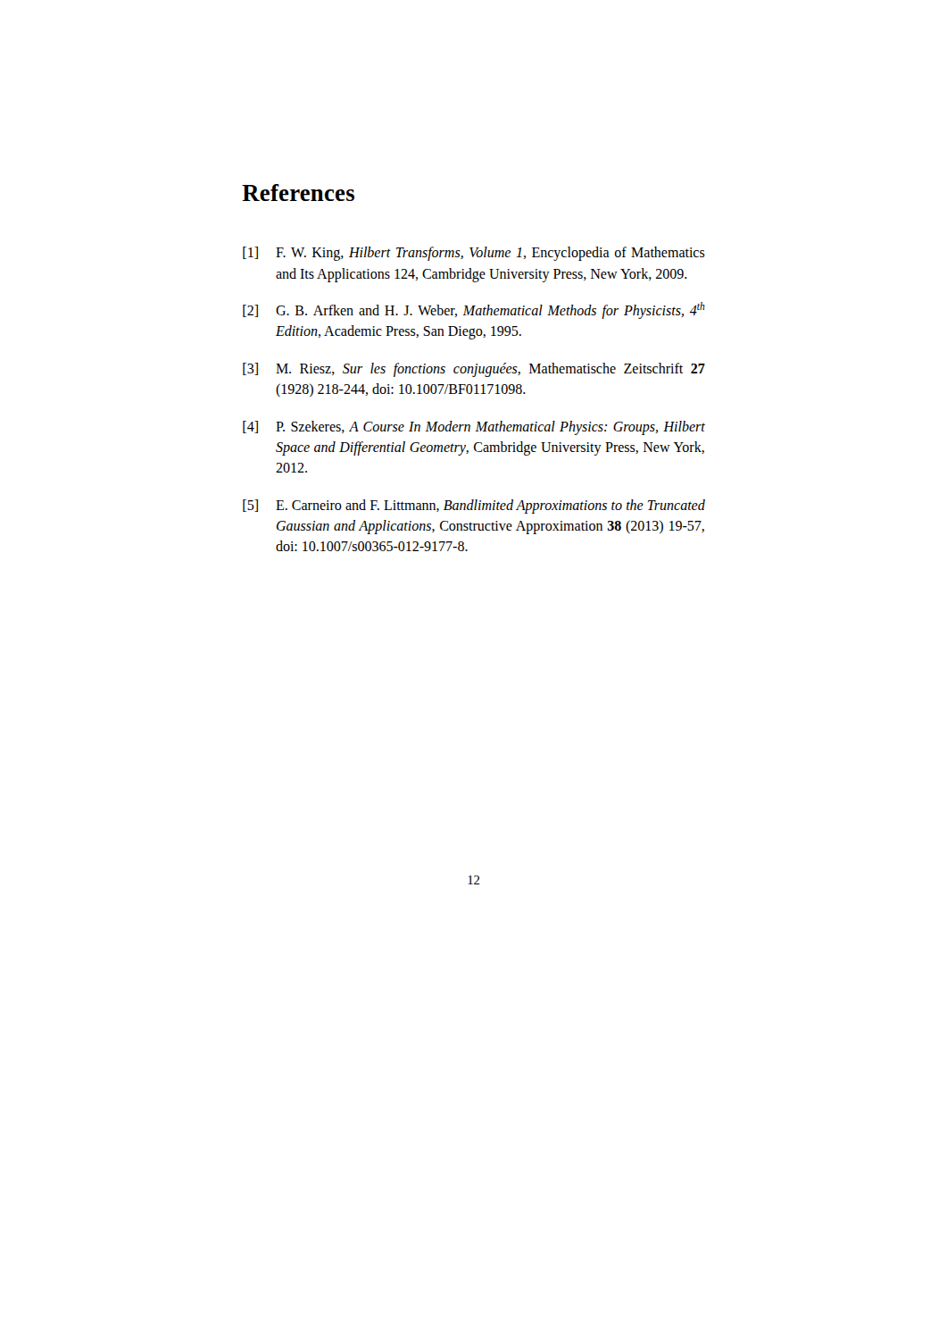References
[1] F. W. King, Hilbert Transforms, Volume 1, Encyclopedia of Mathematics and Its Applications 124, Cambridge University Press, New York, 2009.
[2] G. B. Arfken and H. J. Weber, Mathematical Methods for Physicists, 4th Edition, Academic Press, San Diego, 1995.
[3] M. Riesz, Sur les fonctions conjuguées, Mathematische Zeitschrift 27 (1928) 218-244, doi: 10.1007/BF01171098.
[4] P. Szekeres, A Course In Modern Mathematical Physics: Groups, Hilbert Space and Differential Geometry, Cambridge University Press, New York, 2012.
[5] E. Carneiro and F. Littmann, Bandlimited Approximations to the Truncated Gaussian and Applications, Constructive Approximation 38 (2013) 19-57, doi: 10.1007/s00365-012-9177-8.
12